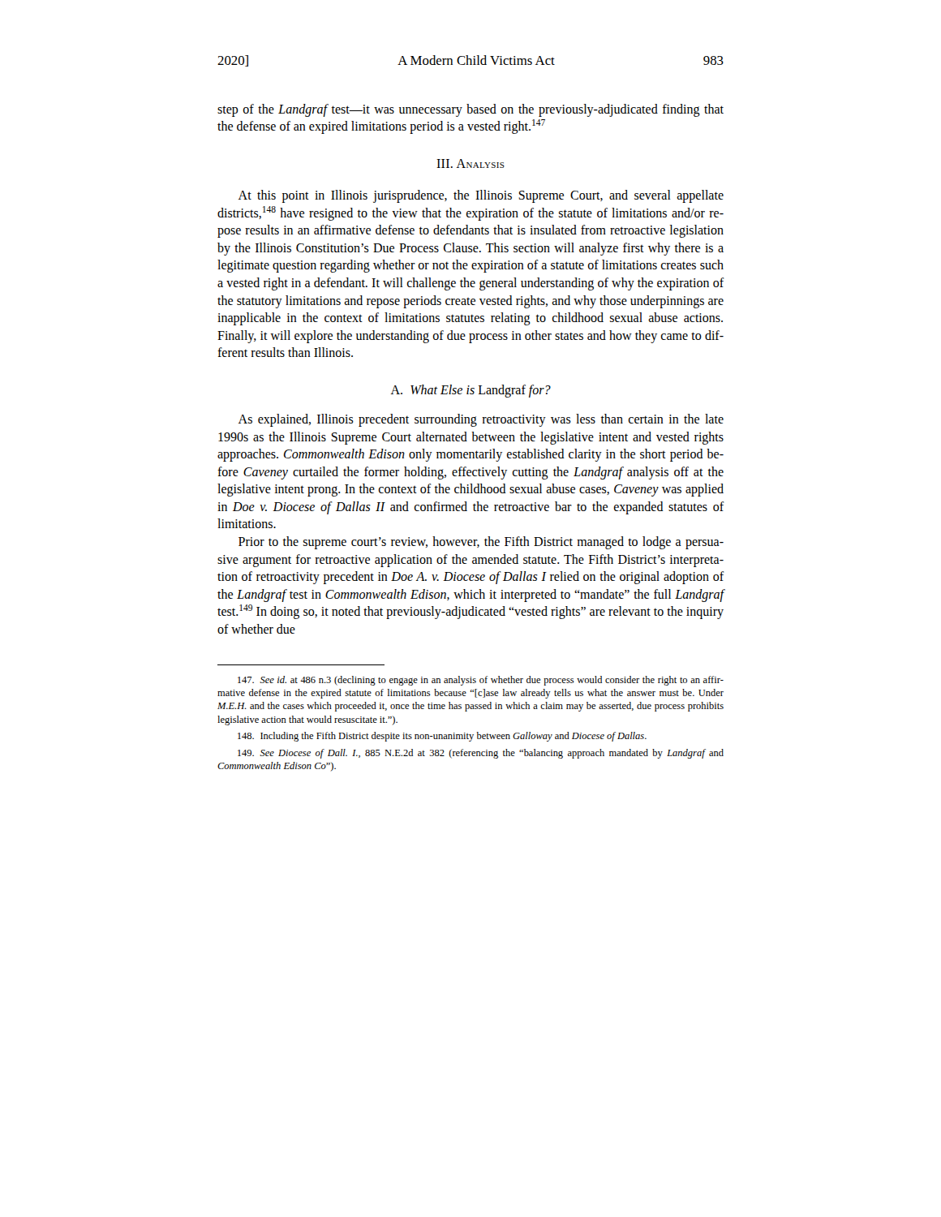2020] A Modern Child Victims Act 983
step of the Landgraf test—it was unnecessary based on the previously-adjudicated finding that the defense of an expired limitations period is a vested right.147
III. Analysis
At this point in Illinois jurisprudence, the Illinois Supreme Court, and several appellate districts,148 have resigned to the view that the expiration of the statute of limitations and/or repose results in an affirmative defense to defendants that is insulated from retroactive legislation by the Illinois Constitution’s Due Process Clause. This section will analyze first why there is a legitimate question regarding whether or not the expiration of a statute of limitations creates such a vested right in a defendant. It will challenge the general understanding of why the expiration of the statutory limitations and repose periods create vested rights, and why those underpinnings are inapplicable in the context of limitations statutes relating to childhood sexual abuse actions. Finally, it will explore the understanding of due process in other states and how they came to different results than Illinois.
A. What Else is Landgraf for?
As explained, Illinois precedent surrounding retroactivity was less than certain in the late 1990s as the Illinois Supreme Court alternated between the legislative intent and vested rights approaches. Commonwealth Edison only momentarily established clarity in the short period before Caveney curtailed the former holding, effectively cutting the Landgraf analysis off at the legislative intent prong. In the context of the childhood sexual abuse cases, Caveney was applied in Doe v. Diocese of Dallas II and confirmed the retroactive bar to the expanded statutes of limitations.
Prior to the supreme court’s review, however, the Fifth District managed to lodge a persuasive argument for retroactive application of the amended statute. The Fifth District’s interpretation of retroactivity precedent in Doe A. v. Diocese of Dallas I relied on the original adoption of the Landgraf test in Commonwealth Edison, which it interpreted to “mandate” the full Landgraf test.149 In doing so, it noted that previously-adjudicated “vested rights” are relevant to the inquiry of whether due
147. See id. at 486 n.3 (declining to engage in an analysis of whether due process would consider the right to an affirmative defense in the expired statute of limitations because “[c]ase law already tells us what the answer must be. Under M.E.H. and the cases which proceeded it, once the time has passed in which a claim may be asserted, due process prohibits legislative action that would resuscitate it.”).
148. Including the Fifth District despite its non-unanimity between Galloway and Diocese of Dallas.
149. See Diocese of Dall. I., 885 N.E.2d at 382 (referencing the “balancing approach mandated by Landgraf and Commonwealth Edison Co”).